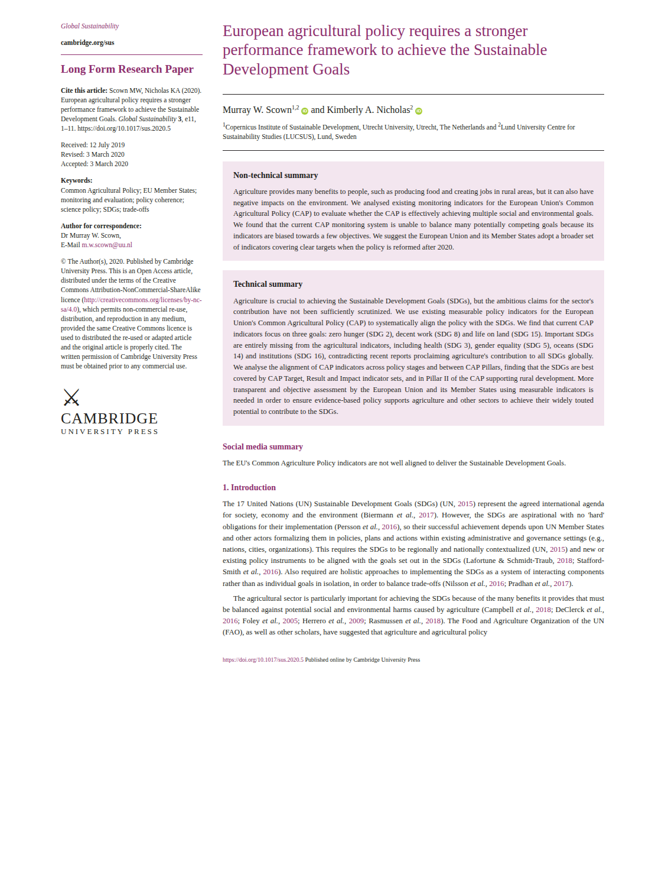Global Sustainability
cambridge.org/sus
Long Form Research Paper
Cite this article: Scown MW, Nicholas KA (2020). European agricultural policy requires a stronger performance framework to achieve the Sustainable Development Goals. Global Sustainability 3, e11, 1–11. https://doi.org/10.1017/sus.2020.5
Received: 12 July 2019
Revised: 3 March 2020
Accepted: 3 March 2020
Keywords:
Common Agricultural Policy; EU Member States; monitoring and evaluation; policy coherence; science policy; SDGs; trade-offs
Author for correspondence:
Dr Murray W. Scown,
E-Mail m.w.scown@uu.nl
© The Author(s), 2020. Published by Cambridge University Press. This is an Open Access article, distributed under the terms of the Creative Commons Attribution-NonCommercial-ShareAlike licence (http://creativecommons.org/licenses/by-nc-sa/4.0), which permits non-commercial re-use, distribution, and reproduction in any medium, provided the same Creative Commons licence is used to distributed the re-used or adapted article and the original article is properly cited. The written permission of Cambridge University Press must be obtained prior to any commercial use.
⚔
CAMBRIDGE
UNIVERSITY PRESS
European agricultural policy requires a stronger performance framework to achieve the Sustainable Development Goals
Murray W. Scown1,2 iD and Kimberly A. Nicholas2 iD
1Copernicus Institute of Sustainable Development, Utrecht University, Utrecht, The Netherlands and 2Lund University Centre for Sustainability Studies (LUCSUS), Lund, Sweden
Non-technical summary
Agriculture provides many benefits to people, such as producing food and creating jobs in rural areas, but it can also have negative impacts on the environment. We analysed existing monitoring indicators for the European Union's Common Agricultural Policy (CAP) to evaluate whether the CAP is effectively achieving multiple social and environmental goals. We found that the current CAP monitoring system is unable to balance many potentially competing goals because its indicators are biased towards a few objectives. We suggest the European Union and its Member States adopt a broader set of indicators covering clear targets when the policy is reformed after 2020.
Technical summary
Agriculture is crucial to achieving the Sustainable Development Goals (SDGs), but the ambitious claims for the sector's contribution have not been sufficiently scrutinized. We use existing measurable policy indicators for the European Union's Common Agricultural Policy (CAP) to systematically align the policy with the SDGs. We find that current CAP indicators focus on three goals: zero hunger (SDG 2), decent work (SDG 8) and life on land (SDG 15). Important SDGs are entirely missing from the agricultural indicators, including health (SDG 3), gender equality (SDG 5), oceans (SDG 14) and institutions (SDG 16), contradicting recent reports proclaiming agriculture's contribution to all SDGs globally. We analyse the alignment of CAP indicators across policy stages and between CAP Pillars, finding that the SDGs are best covered by CAP Target, Result and Impact indicator sets, and in Pillar II of the CAP supporting rural development. More transparent and objective assessment by the European Union and its Member States using measurable indicators is needed in order to ensure evidence-based policy supports agriculture and other sectors to achieve their widely touted potential to contribute to the SDGs.
Social media summary
The EU's Common Agriculture Policy indicators are not well aligned to deliver the Sustainable Development Goals.
1. Introduction
The 17 United Nations (UN) Sustainable Development Goals (SDGs) (UN, 2015) represent the agreed international agenda for society, economy and the environment (Biermann et al., 2017). However, the SDGs are aspirational with no 'hard' obligations for their implementation (Persson et al., 2016), so their successful achievement depends upon UN Member States and other actors formalizing them in policies, plans and actions within existing administrative and governance settings (e.g., nations, cities, organizations). This requires the SDGs to be regionally and nationally contextualized (UN, 2015) and new or existing policy instruments to be aligned with the goals set out in the SDGs (Lafortune & Schmidt-Traub, 2018; Stafford-Smith et al., 2016). Also required are holistic approaches to implementing the SDGs as a system of interacting components rather than as individual goals in isolation, in order to balance trade-offs (Nilsson et al., 2016; Pradhan et al., 2017).
The agricultural sector is particularly important for achieving the SDGs because of the many benefits it provides that must be balanced against potential social and environmental harms caused by agriculture (Campbell et al., 2018; DeClerck et al., 2016; Foley et al., 2005; Herrero et al., 2009; Rasmussen et al., 2018). The Food and Agriculture Organization of the UN (FAO), as well as other scholars, have suggested that agriculture and agricultural policy
https://doi.org/10.1017/sus.2020.5 Published online by Cambridge University Press